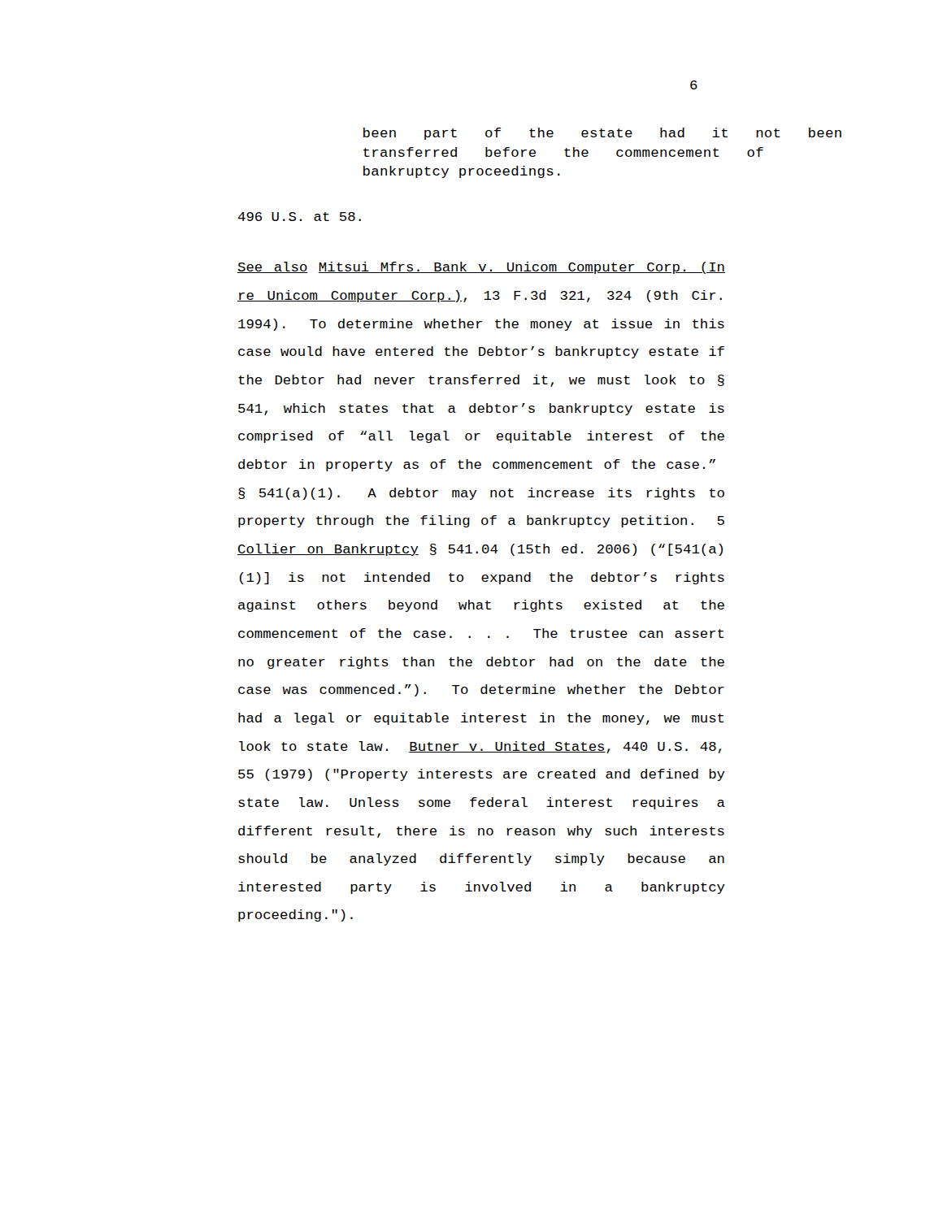6
been part of the estate had it not been transferred before the commencement of bankruptcy proceedings.
496 U.S. at 58.
See also Mitsui Mfrs. Bank v. Unicom Computer Corp. (In re Unicom Computer Corp.), 13 F.3d 321, 324 (9th Cir. 1994). To determine whether the money at issue in this case would have entered the Debtor’s bankruptcy estate if the Debtor had never transferred it, we must look to § 541, which states that a debtor’s bankruptcy estate is comprised of “all legal or equitable interest of the debtor in property as of the commencement of the case.” § 541(a)(1). A debtor may not increase its rights to property through the filing of a bankruptcy petition. 5 Collier on Bankruptcy § 541.04 (15th ed. 2006) (“[541(a)(1)] is not intended to expand the debtor’s rights against others beyond what rights existed at the commencement of the case. . . . The trustee can assert no greater rights than the debtor had on the date the case was commenced.”). To determine whether the Debtor had a legal or equitable interest in the money, we must look to state law. Butner v. United States, 440 U.S. 48, 55 (1979) ("Property interests are created and defined by state law. Unless some federal interest requires a different result, there is no reason why such interests should be analyzed differently simply because an interested party is involved in a bankruptcy proceeding.").